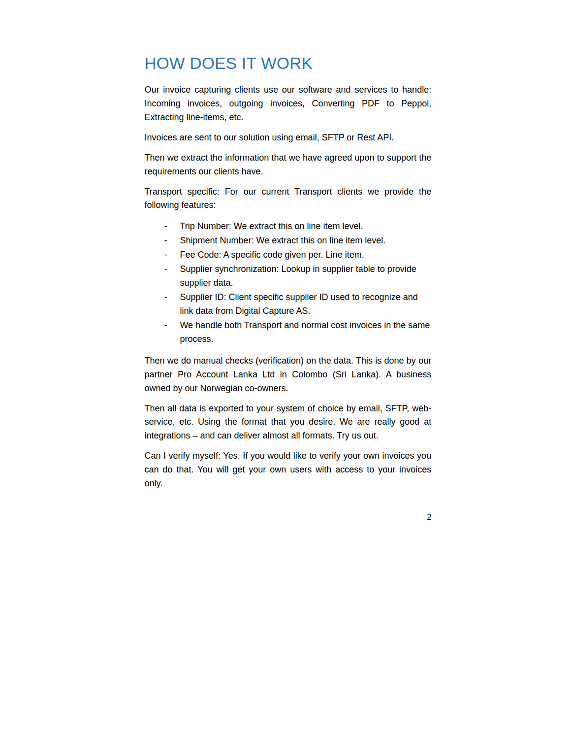HOW DOES IT WORK
Our invoice capturing clients use our software and services to handle: Incoming invoices, outgoing invoices, Converting PDF to Peppol, Extracting line-items, etc.
Invoices are sent to our solution using email, SFTP or Rest API.
Then we extract the information that we have agreed upon to support the requirements our clients have.
Transport specific: For our current Transport clients we provide the following features:
Trip Number: We extract this on line item level.
Shipment Number: We extract this on line item level.
Fee Code: A specific code given per. Line item.
Supplier synchronization: Lookup in supplier table to provide supplier data.
Supplier ID: Client specific supplier ID used to recognize and link data from Digital Capture AS.
We handle both Transport and normal cost invoices in the same process.
Then we do manual checks (verification) on the data. This is done by our partner Pro Account Lanka Ltd in Colombo (Sri Lanka). A business owned by our Norwegian co-owners.
Then all data is exported to your system of choice by email, SFTP, web-service, etc. Using the format that you desire. We are really good at integrations – and can deliver almost all formats. Try us out.
Can I verify myself: Yes. If you would like to verify your own invoices you can do that. You will get your own users with access to your invoices only.
2